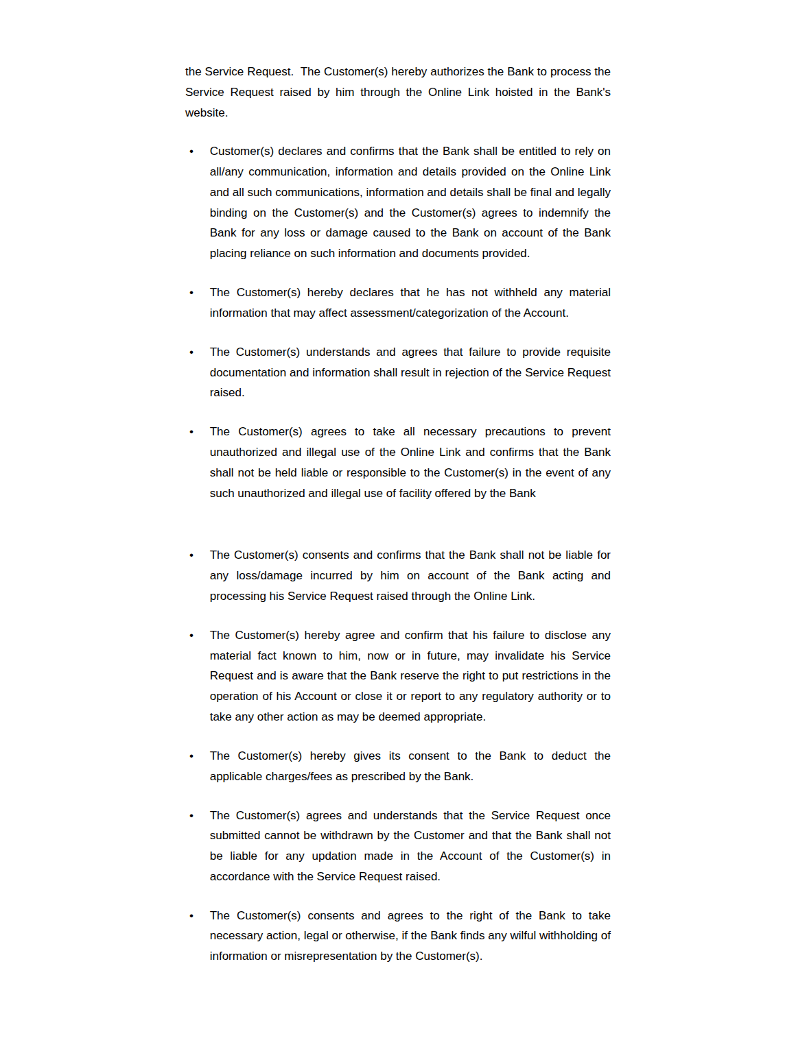the Service Request. The Customer(s) hereby authorizes the Bank to process the Service Request raised by him through the Online Link hoisted in the Bank's website.
Customer(s) declares and confirms that the Bank shall be entitled to rely on all/any communication, information and details provided on the Online Link and all such communications, information and details shall be final and legally binding on the Customer(s) and the Customer(s) agrees to indemnify the Bank for any loss or damage caused to the Bank on account of the Bank placing reliance on such information and documents provided.
The Customer(s) hereby declares that he has not withheld any material information that may affect assessment/categorization of the Account.
The Customer(s) understands and agrees that failure to provide requisite documentation and information shall result in rejection of the Service Request raised.
The Customer(s) agrees to take all necessary precautions to prevent unauthorized and illegal use of the Online Link and confirms that the Bank shall not be held liable or responsible to the Customer(s) in the event of any such unauthorized and illegal use of facility offered by the Bank
The Customer(s) consents and confirms that the Bank shall not be liable for any loss/damage incurred by him on account of the Bank acting and processing his Service Request raised through the Online Link.
The Customer(s) hereby agree and confirm that his failure to disclose any material fact known to him, now or in future, may invalidate his Service Request and is aware that the Bank reserve the right to put restrictions in the operation of his Account or close it or report to any regulatory authority or to take any other action as may be deemed appropriate.
The Customer(s) hereby gives its consent to the Bank to deduct the applicable charges/fees as prescribed by the Bank.
The Customer(s) agrees and understands that the Service Request once submitted cannot be withdrawn by the Customer and that the Bank shall not be liable for any updation made in the Account of the Customer(s) in accordance with the Service Request raised.
The Customer(s) consents and agrees to the right of the Bank to take necessary action, legal or otherwise, if the Bank finds any wilful withholding of information or misrepresentation by the Customer(s).